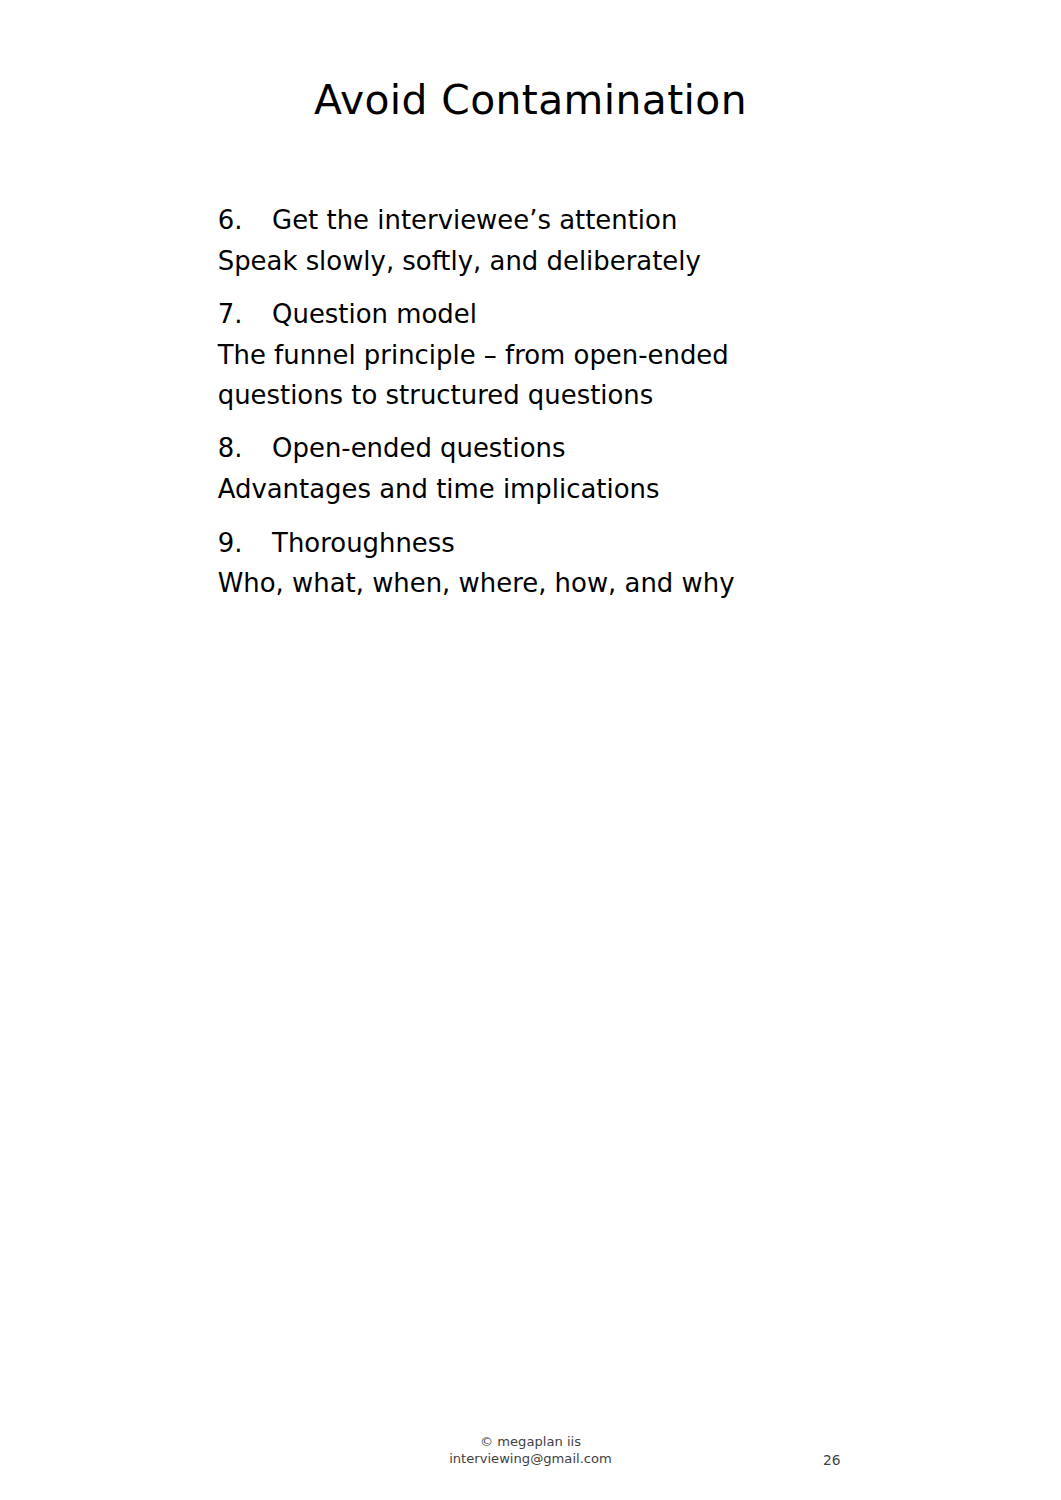Avoid Contamination
6. Get the interviewee’s attention Speak slowly, softly, and deliberately
7. Question model The funnel principle – from open-ended questions to structured questions
8. Open-ended questions Advantages and time implications
9. Thoroughness Who, what, when, where, how, and why
© megaplan iis
interviewing@gmail.com
26